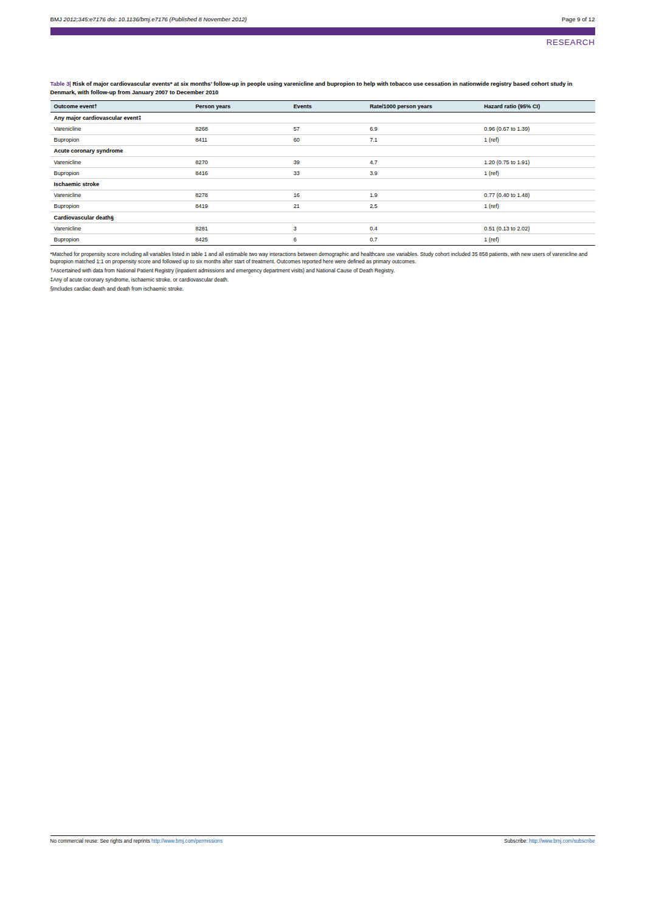BMJ 2012;345:e7176 doi: 10.1136/bmj.e7176 (Published 8 November 2012)
Page 9 of 12
RESEARCH
Table 3| Risk of major cardiovascular events* at six months’ follow-up in people using varenicline and bupropion to help with tobacco use cessation in nationwide registry based cohort study in Denmark, with follow-up from January 2007 to December 2010
| Outcome event† | Person years | Events | Rate/1000 person years | Hazard ratio (95% CI) |
| --- | --- | --- | --- | --- |
| Any major cardiovascular event‡ |
| Varenicline | 8268 | 57 | 6.9 | 0.96 (0.67 to 1.39) |
| Bupropion | 8411 | 60 | 7.1 | 1 (ref) |
| Acute coronary syndrome |
| Varenicline | 8270 | 39 | 4.7 | 1.20 (0.75 to 1.91) |
| Bupropion | 8416 | 33 | 3.9 | 1 (ref) |
| Ischaemic stroke |
| Varenicline | 8278 | 16 | 1.9 | 0.77 (0.40 to 1.48) |
| Bupropion | 8419 | 21 | 2.5 | 1 (ref) |
| Cardiovascular death§ |
| Varenicline | 8281 | 3 | 0.4 | 0.51 (0.13 to 2.02) |
| Bupropion | 8425 | 6 | 0.7 | 1 (ref) |
*Matched for propensity score including all variables listed in table 1 and all estimable two way interactions between demographic and healthcare use variables. Study cohort included 35 858 patients, with new users of varenicline and bupropion matched 1:1 on propensity score and followed up to six months after start of treatment. Outcomes reported here were defined as primary outcomes.
†Ascertained with data from National Patient Registry (inpatient admissions and emergency department visits) and National Cause of Death Registry.
‡Any of acute coronary syndrome, ischaemic stroke, or cardiovascular death.
§Includes cardiac death and death from ischaemic stroke.
No commercial reuse: See rights and reprints http://www.bmj.com/permissions
Subscribe: http://www.bmj.com/subscribe